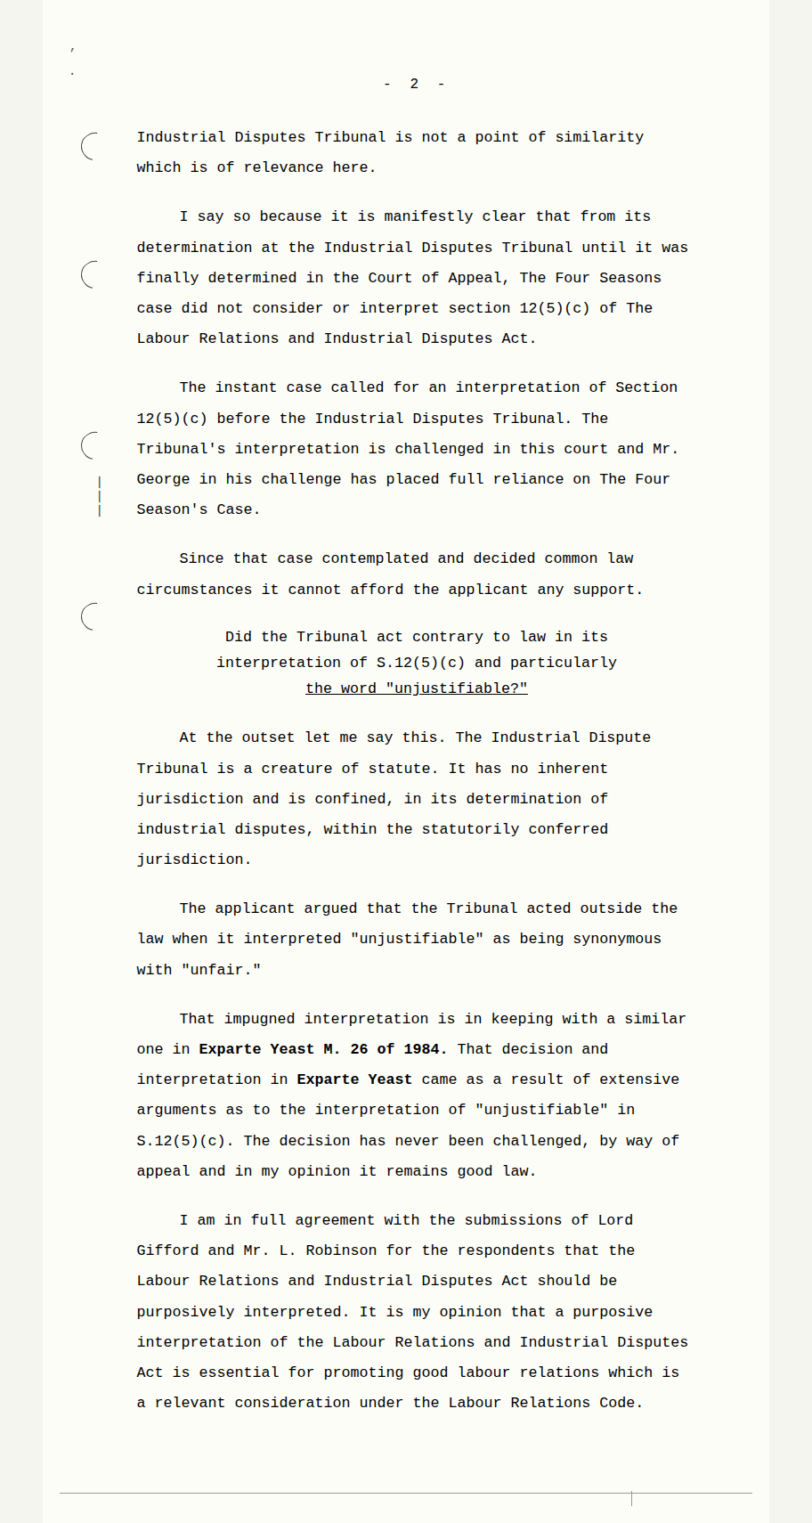’
·
∣
∣
∣
- 2 -
Industrial Disputes Tribunal is not a point of similarity which is of relevance here.
I say so because it is manifestly clear that from its determination at the Industrial Disputes Tribunal until it was finally determined in the Court of Appeal, The Four Seasons case did not consider or interpret section 12(5)(c) of The Labour Relations and Industrial Disputes Act.
The instant case called for an interpretation of Section 12(5)(c) before the Industrial Disputes Tribunal. The Tribunal's interpretation is challenged in this court and Mr. George in his challenge has placed full reliance on The Four Season's Case.
Since that case contemplated and decided common law circumstances it cannot afford the applicant any support.
Did the Tribunal act contrary to law in its
interpretation of S.12(5)(c) and particularly
the word "unjustifiable?"
At the outset let me say this. The Industrial Dispute Tribunal is a creature of statute. It has no inherent jurisdiction and is confined, in its determination of industrial disputes, within the statutorily conferred jurisdiction.
The applicant argued that the Tribunal acted outside the law when it interpreted "unjustifiable" as being synonymous with "unfair."
That impugned interpretation is in keeping with a similar one in Exparte Yeast M. 26 of 1984. That decision and interpretation in Exparte Yeast came as a result of extensive arguments as to the interpretation of "unjustifiable" in S.12(5)(c). The decision has never been challenged, by way of appeal and in my opinion it remains good law.
I am in full agreement with the submissions of Lord Gifford and Mr. L. Robinson for the respondents that the Labour Relations and Industrial Disputes Act should be purposively interpreted. It is my opinion that a purposive interpretation of the Labour Relations and Industrial Disputes Act is essential for promoting good labour relations which is a relevant consideration under the Labour Relations Code.